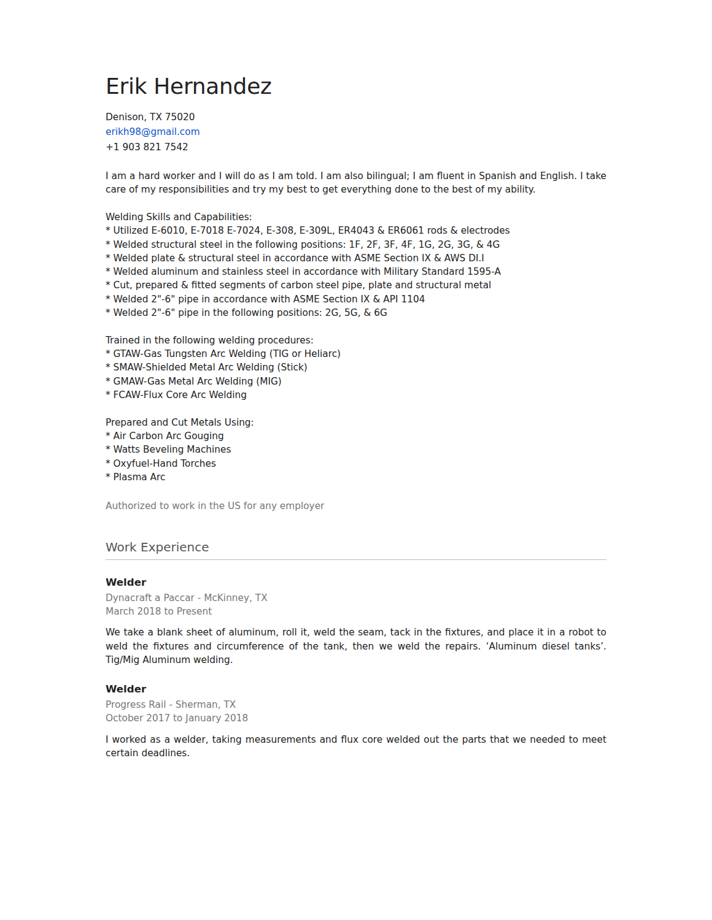Erik Hernandez
Denison, TX 75020
erikh98@gmail.com
+1 903 821 7542
I am a hard worker and I will do as I am told. I am also bilingual; I am fluent in Spanish and English. I take care of my responsibilities and try my best to get everything done to the best of my ability.
Welding Skills and Capabilities:
* Utilized E-6010, E-7018 E-7024, E-308, E-309L, ER4043 & ER6061 rods & electrodes
* Welded structural steel in the following positions: 1F, 2F, 3F, 4F, 1G, 2G, 3G, & 4G
* Welded plate & structural steel in accordance with ASME Section IX & AWS DI.I
* Welded aluminum and stainless steel in accordance with Military Standard 1595-A
* Cut, prepared & fitted segments of carbon steel pipe, plate and structural metal
* Welded 2"-6" pipe in accordance with ASME Section IX & API 1104
* Welded 2"-6" pipe in the following positions: 2G, 5G, & 6G
Trained in the following welding procedures:
* GTAW-Gas Tungsten Arc Welding (TIG or Heliarc)
* SMAW-Shielded Metal Arc Welding (Stick)
* GMAW-Gas Metal Arc Welding (MIG)
* FCAW-Flux Core Arc Welding
Prepared and Cut Metals Using:
* Air Carbon Arc Gouging
* Watts Beveling Machines
* Oxyfuel-Hand Torches
* Plasma Arc
Authorized to work in the US for any employer
Work Experience
Welder
Dynacraft a Paccar - McKinney, TX
March 2018 to Present
We take a blank sheet of aluminum, roll it, weld the seam, tack in the fixtures, and place it in a robot to weld the fixtures and circumference of the tank, then we weld the repairs. ‘Aluminum diesel tanks’. Tig/Mig Aluminum welding.
Welder
Progress Rail - Sherman, TX
October 2017 to January 2018
I worked as a welder, taking measurements and flux core welded out the parts that we needed to meet certain deadlines.